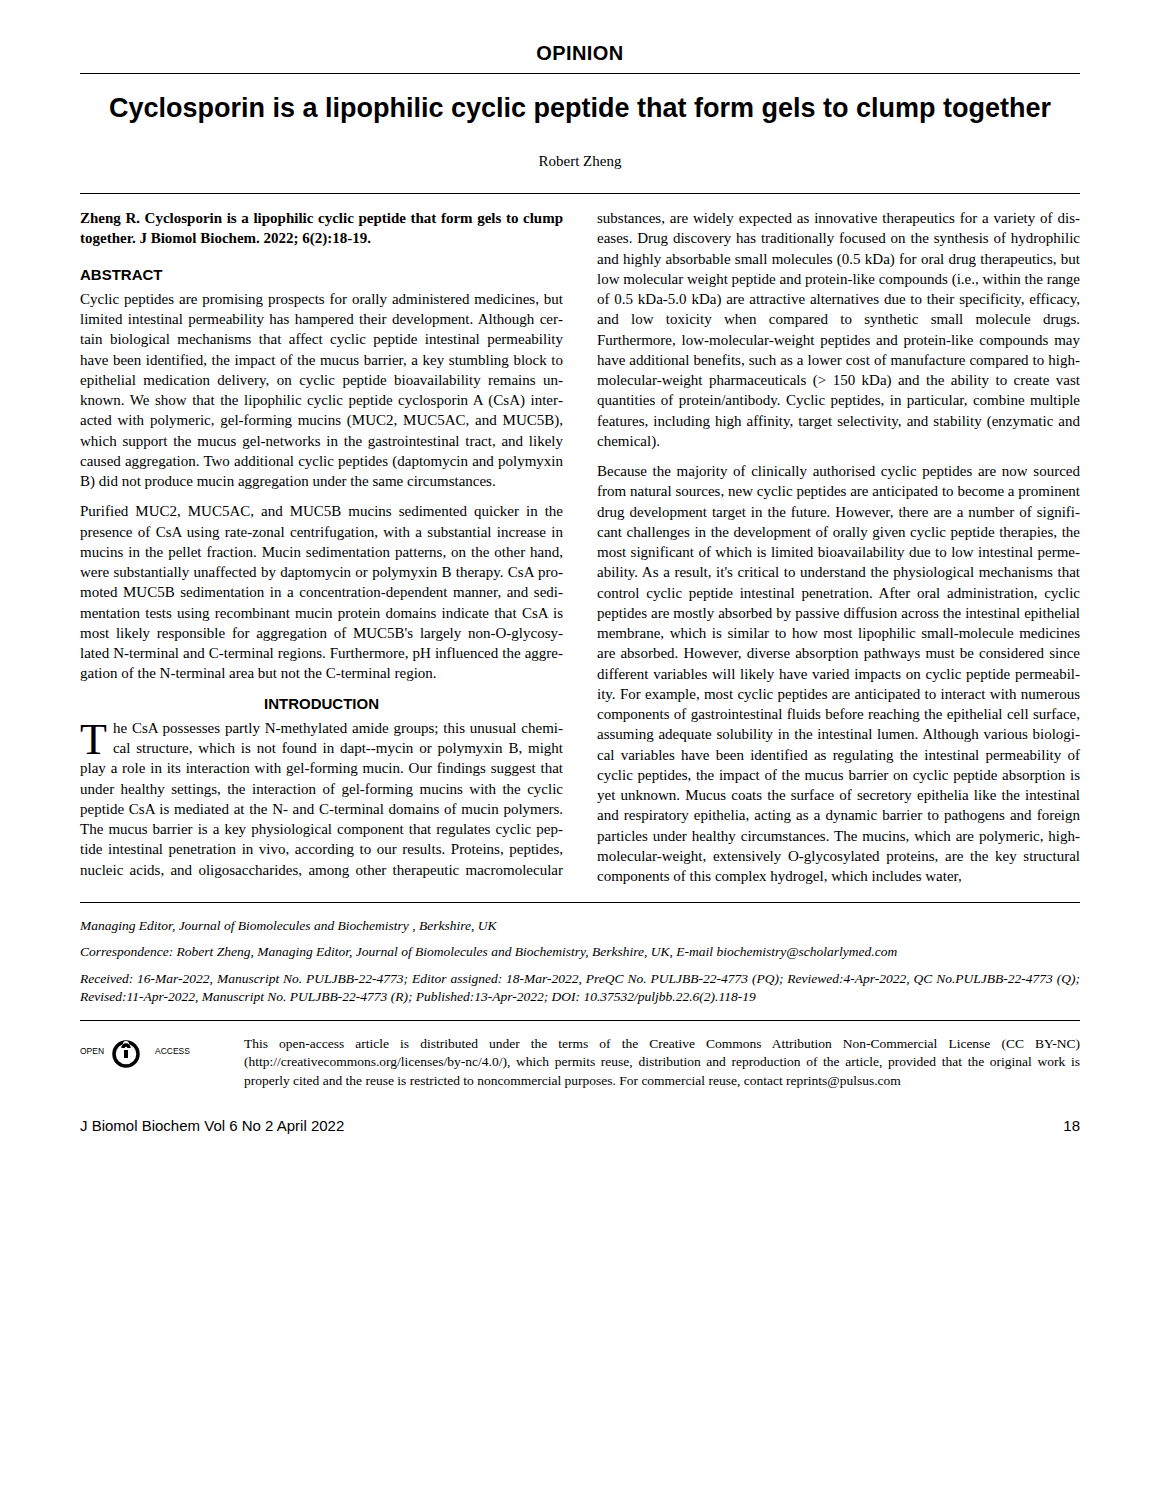OPINION
Cyclosporin is a lipophilic cyclic peptide that form gels to clump together
Robert Zheng
Zheng R. Cyclosporin is a lipophilic cyclic peptide that form gels to clump together. J Biomol Biochem. 2022; 6(2):18-19.
ABSTRACT
Cyclic peptides are promising prospects for orally administered medicines, but limited intestinal permeability has hampered their development. Although certain biological mechanisms that affect cyclic peptide intestinal permeability have been identified, the impact of the mucus barrier, a key stumbling block to epithelial medication delivery, on cyclic peptide bioavailability remains unknown. We show that the lipophilic cyclic peptide cyclosporin A (CsA) interacted with polymeric, gel-forming mucins (MUC2, MUC5AC, and MUC5B), which support the mucus gel-networks in the gastrointestinal tract, and likely caused aggregation. Two additional cyclic peptides (daptomycin and polymyxin B) did not produce mucin aggregation under the same circumstances.
Purified MUC2, MUC5AC, and MUC5B mucins sedimented quicker in the presence of CsA using rate-zonal centrifugation, with a substantial increase in mucins in the pellet fraction. Mucin sedimentation patterns, on the other hand, were substantially unaffected by daptomycin or polymyxin B therapy. CsA promoted MUC5B sedimentation in a concentration-dependent manner, and sedimentation tests using recombinant mucin protein domains indicate that CsA is most likely responsible for aggregation of MUC5B's largely non-O-glycosylated N-terminal and C-terminal regions. Furthermore, pH influenced the aggregation of the N-terminal area but not the C-terminal region.
INTRODUCTION
The CsA possesses partly N-methylated amide groups; this unusual chemical structure, which is not found in dapt--mycin or polymyxin B, might play a role in its interaction with gel-forming mucin. Our findings suggest that under healthy settings, the interaction of gel-forming mucins with the cyclic peptide CsA is mediated at the N- and C-terminal domains of mucin polymers. The mucus barrier is a key physiological component that regulates cyclic peptide intestinal penetration in vivo, according to our results. Proteins, peptides, nucleic acids, and oligosaccharides, among other therapeutic macromolecular substances, are widely expected as innovative therapeutics for a variety of diseases. Drug discovery has traditionally focused on the synthesis of hydrophilic and highly absorbable small molecules (0.5 kDa) for oral drug therapeutics, but low molecular weight peptide and protein-like compounds (i.e., within the range of 0.5 kDa-5.0 kDa) are attractive alternatives due to their specificity, efficacy, and low toxicity when compared to synthetic small molecule drugs. Furthermore, low-molecular-weight peptides and protein-like compounds may have additional benefits, such as a lower cost of manufacture compared to high-molecular-weight pharmaceuticals (> 150 kDa) and the ability to create vast quantities of protein/antibody. Cyclic peptides, in particular, combine multiple features, including high affinity, target selectivity, and stability (enzymatic and chemical).
Because the majority of clinically authorised cyclic peptides are now sourced from natural sources, new cyclic peptides are anticipated to become a prominent drug development target in the future. However, there are a number of significant challenges in the development of orally given cyclic peptide therapies, the most significant of which is limited bioavailability due to low intestinal permeability. As a result, it's critical to understand the physiological mechanisms that control cyclic peptide intestinal penetration. After oral administration, cyclic peptides are mostly absorbed by passive diffusion across the intestinal epithelial membrane, which is similar to how most lipophilic small-molecule medicines are absorbed. However, diverse absorption pathways must be considered since different variables will likely have varied impacts on cyclic peptide permeability. For example, most cyclic peptides are anticipated to interact with numerous components of gastrointestinal fluids before reaching the epithelial cell surface, assuming adequate solubility in the intestinal lumen. Although various biological variables have been identified as regulating the intestinal permeability of cyclic peptides, the impact of the mucus barrier on cyclic peptide absorption is yet unknown. Mucus coats the surface of secretory epithelia like the intestinal and respiratory epithelia, acting as a dynamic barrier to pathogens and foreign particles under healthy circumstances. The mucins, which are polymeric, high-molecular-weight, extensively O-glycosylated proteins, are the key structural components of this complex hydrogel, which includes water,
Managing Editor, Journal of Biomolecules and Biochemistry , Berkshire, UK
Correspondence: Robert Zheng, Managing Editor, Journal of Biomolecules and Biochemistry, Berkshire, UK, E-mail biochemistry@scholarlymed.com
Received: 16-Mar-2022, Manuscript No. PULJBB-22-4773; Editor assigned: 18-Mar-2022, PreQC No. PULJBB-22-4773 (PQ); Reviewed:4-Apr-2022, QC No.PULJBB-22-4773 (Q); Revised:11-Apr-2022, Manuscript No. PULJBB-22-4773 (R); Published:13-Apr-2022; DOI: 10.37532/puljbb.22.6(2).118-19
OPEN ACCESS
This open-access article is distributed under the terms of the Creative Commons Attribution Non-Commercial License (CC BY-NC) (http://creativecommons.org/licenses/by-nc/4.0/), which permits reuse, distribution and reproduction of the article, provided that the original work is properly cited and the reuse is restricted to noncommercial purposes. For commercial reuse, contact reprints@pulsus.com
J Biomol Biochem Vol 6 No 2 April 2022
18